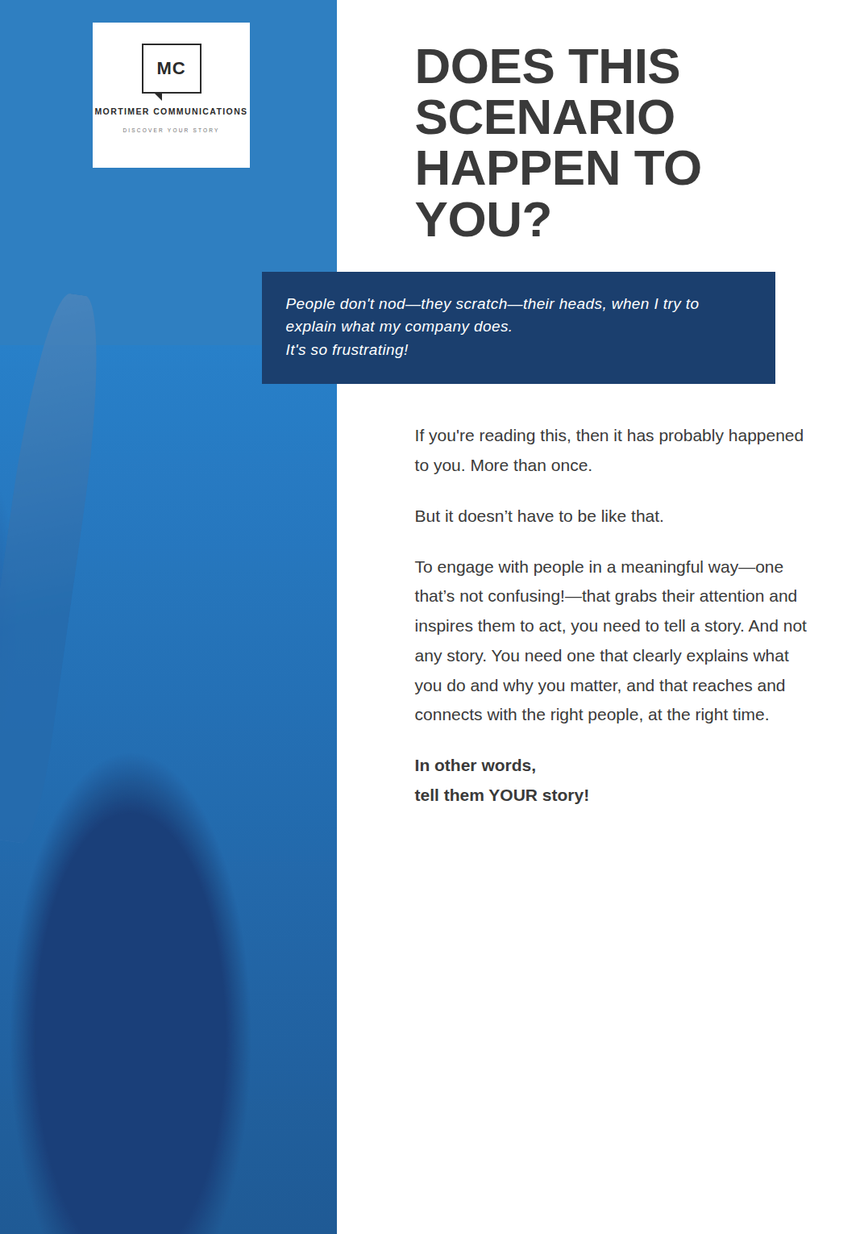MC
MORTIMER COMMUNICATIONS
Discover Your Story
Does this scenario happen to you?
People don't nod—they scratch—their heads, when I try to explain what my company does.
It's so frustrating!
If you're reading this, then it has probably happened to you. More than once.
But it doesn’t have to be like that.
To engage with people in a meaningful way—one that’s not confusing!—that grabs their attention and inspires them to act, you need to tell a story. And not any story. You need one that clearly explains what you do and why you matter, and that reaches and connects with the right people, at the right time.
In other words,
tell them YOUR story!